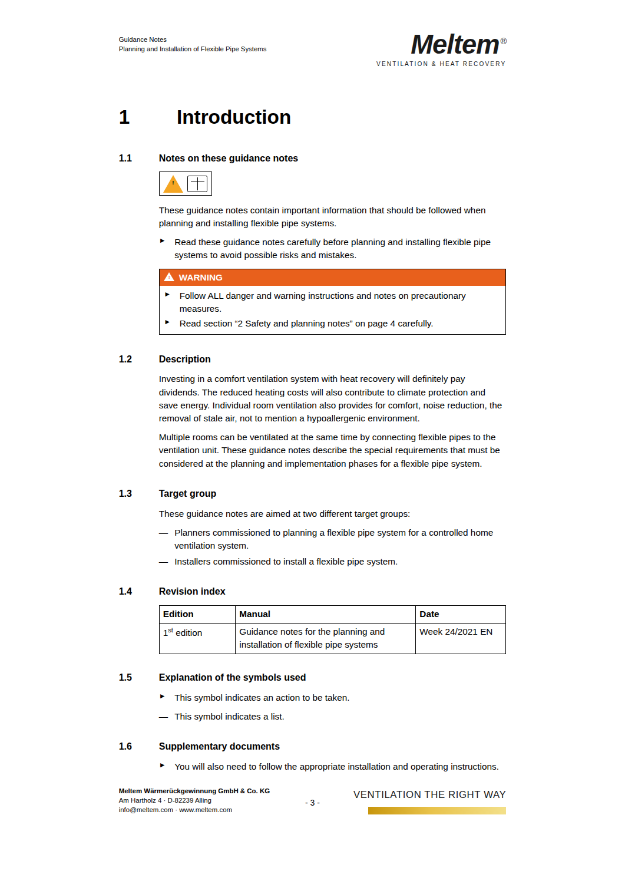Guidance Notes
Planning and Installation of Flexible Pipe Systems
Meltem®
VENTILATION & HEAT RECOVERY
1 Introduction
1.1 Notes on these guidance notes
These guidance notes contain important information that should be followed when planning and installing flexible pipe systems.
Read these guidance notes carefully before planning and installing flexible pipe systems to avoid possible risks and mistakes.
WARNING
Follow ALL danger and warning instructions and notes on precautionary measures.
Read section “2 Safety and planning notes” on page 4 carefully.
1.2 Description
Investing in a comfort ventilation system with heat recovery will definitely pay dividends. The reduced heating costs will also contribute to climate protection and save energy. Individual room ventilation also provides for comfort, noise reduction, the removal of stale air, not to mention a hypoallergenic environment.
Multiple rooms can be ventilated at the same time by connecting flexible pipes to the ventilation unit. These guidance notes describe the special requirements that must be considered at the planning and implementation phases for a flexible pipe system.
1.3 Target group
These guidance notes are aimed at two different target groups:
Planners commissioned to planning a flexible pipe system for a controlled home ventilation system.
Installers commissioned to install a flexible pipe system.
1.4 Revision index
| Edition | Manual | Date |
| --- | --- | --- |
| 1 st edition | Guidance notes for the planning and installation of flexible pipe systems | Week 24/2021 EN |
1.5 Explanation of the symbols used
This symbol indicates an action to be taken.
This symbol indicates a list.
1.6 Supplementary documents
You will also need to follow the appropriate installation and operating instructions.
Meltem Wärmerückgewinnung GmbH & Co. KG
Am Hartholz 4 · D-82239 Alling
info@meltem.com · www.meltem.com
VENTILATION THE RIGHT WAY
- 3 -